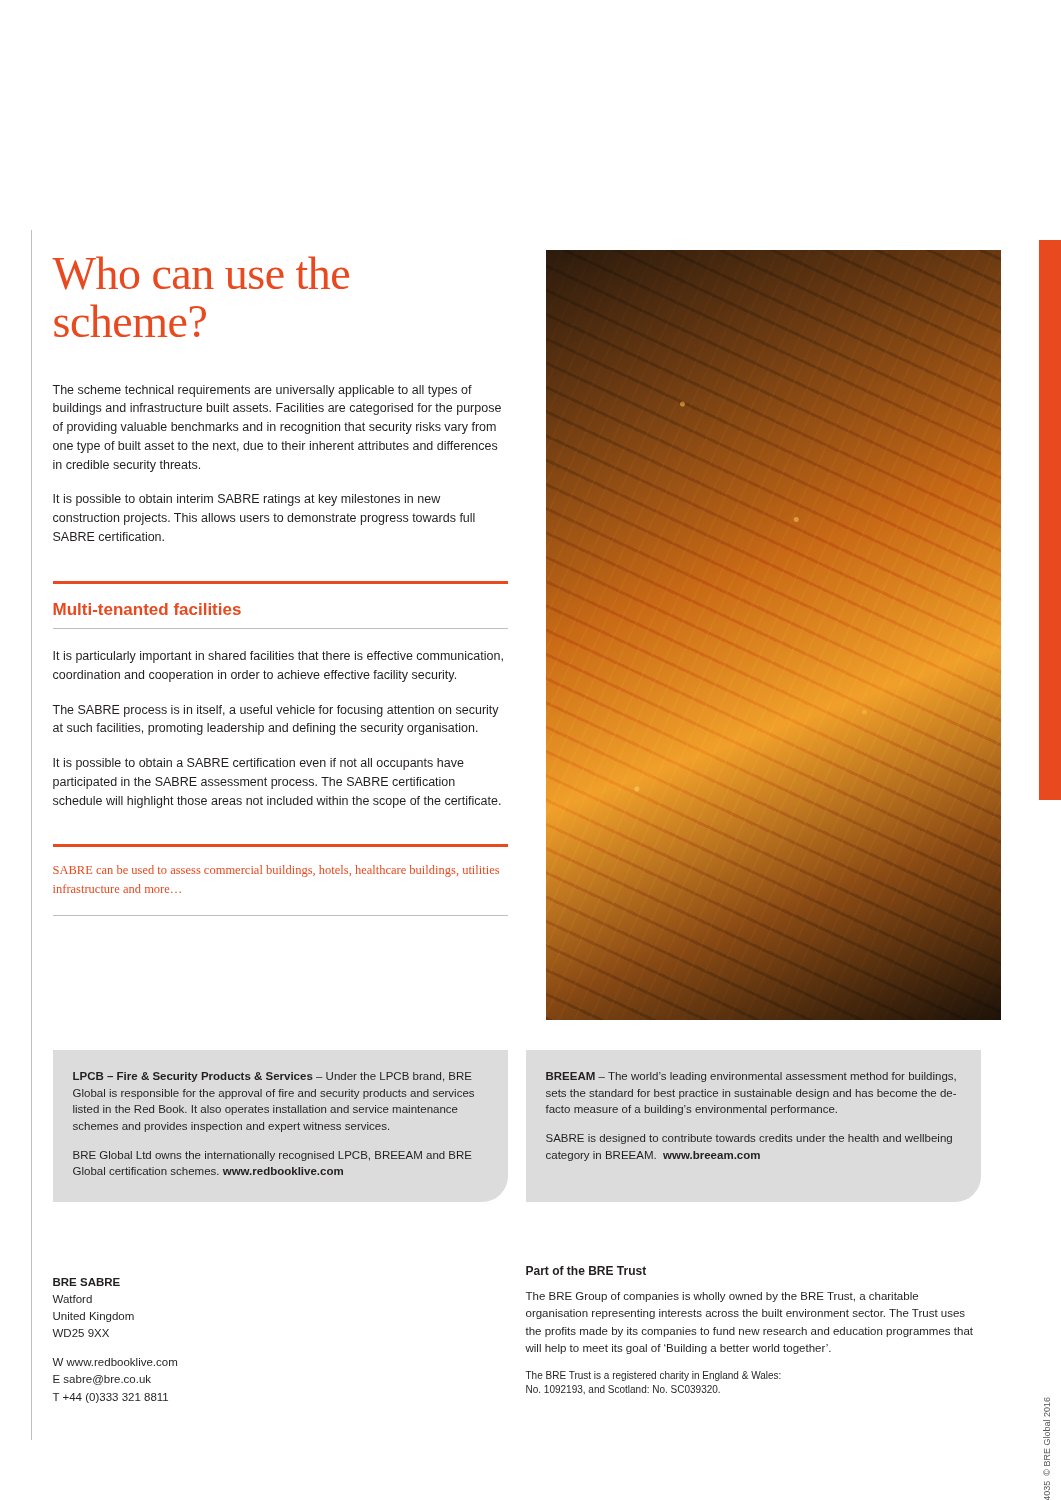Who can use the scheme?
The scheme technical requirements are universally applicable to all types of buildings and infrastructure built assets. Facilities are categorised for the purpose of providing valuable benchmarks and in recognition that security risks vary from one type of built asset to the next, due to their inherent attributes and differences in credible security threats.
It is possible to obtain interim SABRE ratings at key milestones in new construction projects. This allows users to demonstrate progress towards full SABRE certification.
Multi-tenanted facilities
It is particularly important in shared facilities that there is effective communication, coordination and cooperation in order to achieve effective facility security.
The SABRE process is in itself, a useful vehicle for focusing attention on security at such facilities, promoting leadership and defining the security organisation.
It is possible to obtain a SABRE certification even if not all occupants have participated in the SABRE assessment process. The SABRE certification schedule will highlight those areas not included within the scope of the certificate.
SABRE can be used to assess commercial buildings, hotels, healthcare buildings, utilities infrastructure and more…
LPCB – Fire & Security Products & Services – Under the LPCB brand, BRE Global is responsible for the approval of fire and security products and services listed in the Red Book. It also operates installation and service maintenance schemes and provides inspection and expert witness services.
BRE Global Ltd owns the internationally recognised LPCB, BREEAM and BRE Global certification schemes. www.redbooklive.com
BREEAM – The world’s leading environmental assessment method for buildings, sets the standard for best practice in sustainable design and has become the de-facto measure of a building’s environmental performance.
SABRE is designed to contribute towards credits under the health and wellbeing category in BREEAM. www.breeam.com
BRE SABRE
Watford
United Kingdom
WD25 9XX
W www.redbooklive.com
E sabre@bre.co.uk
T +44 (0)333 321 8811
Part of the BRE Trust
The BRE Group of companies is wholly owned by the BRE Trust, a charitable organisation representing interests across the built environment sector. The Trust uses the profits made by its companies to fund new research and education programmes that will help to meet its goal of ‘Building a better world together’.
The BRE Trust is a registered charity in England & Wales:
No. 1092193, and Scotland: No. SC039320.
114035 © BRE Global 2016